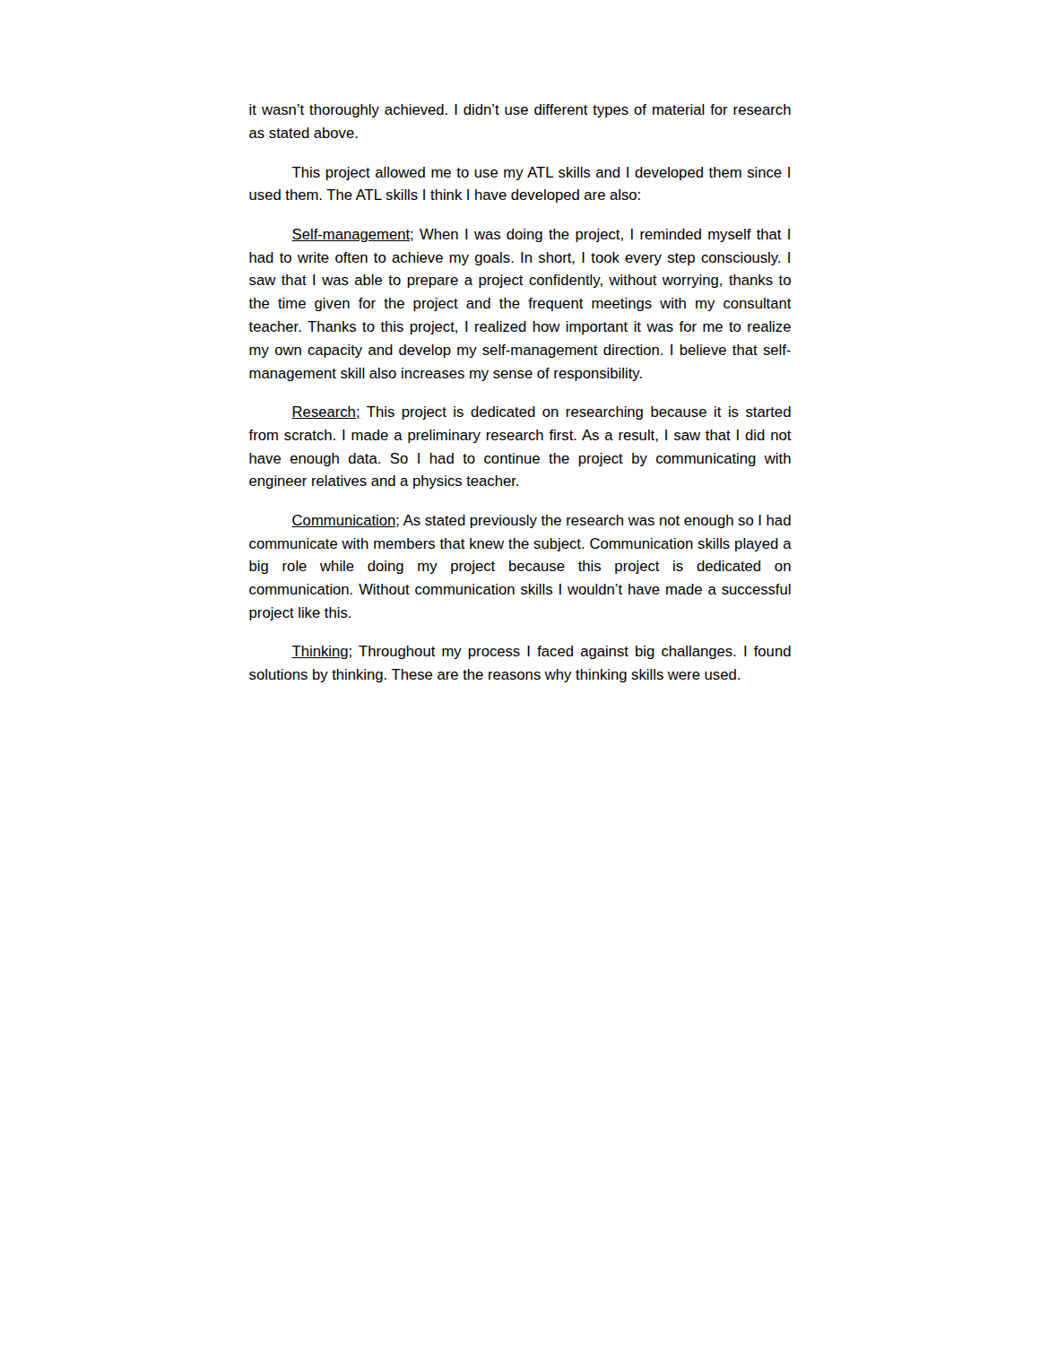it wasn’t thoroughly achieved. I didn’t use different types of material for research as stated above.
This project allowed me to use my ATL skills and I developed them since I used them. The ATL skills I think I have developed are also:
Self-management; When I was doing the project, I reminded myself that I had to write often to achieve my goals. In short, I took every step consciously. I saw that I was able to prepare a project confidently, without worrying, thanks to the time given for the project and the frequent meetings with my consultant teacher. Thanks to this project, I realized how important it was for me to realize my own capacity and develop my self-management direction. I believe that self-management skill also increases my sense of responsibility.
Research; This project is dedicated on researching because it is started from scratch. I made a preliminary research first. As a result, I saw that I did not have enough data. So I had to continue the project by communicating with engineer relatives and a physics teacher.
Communication; As stated previously the research was not enough so I had communicate with members that knew the subject. Communication skills played a big role while doing my project because this project is dedicated on communication. Without communication skills I wouldn’t have made a successful project like this.
Thinking; Throughout my process I faced against big challanges. I found solutions by thinking. These are the reasons why thinking skills were used.